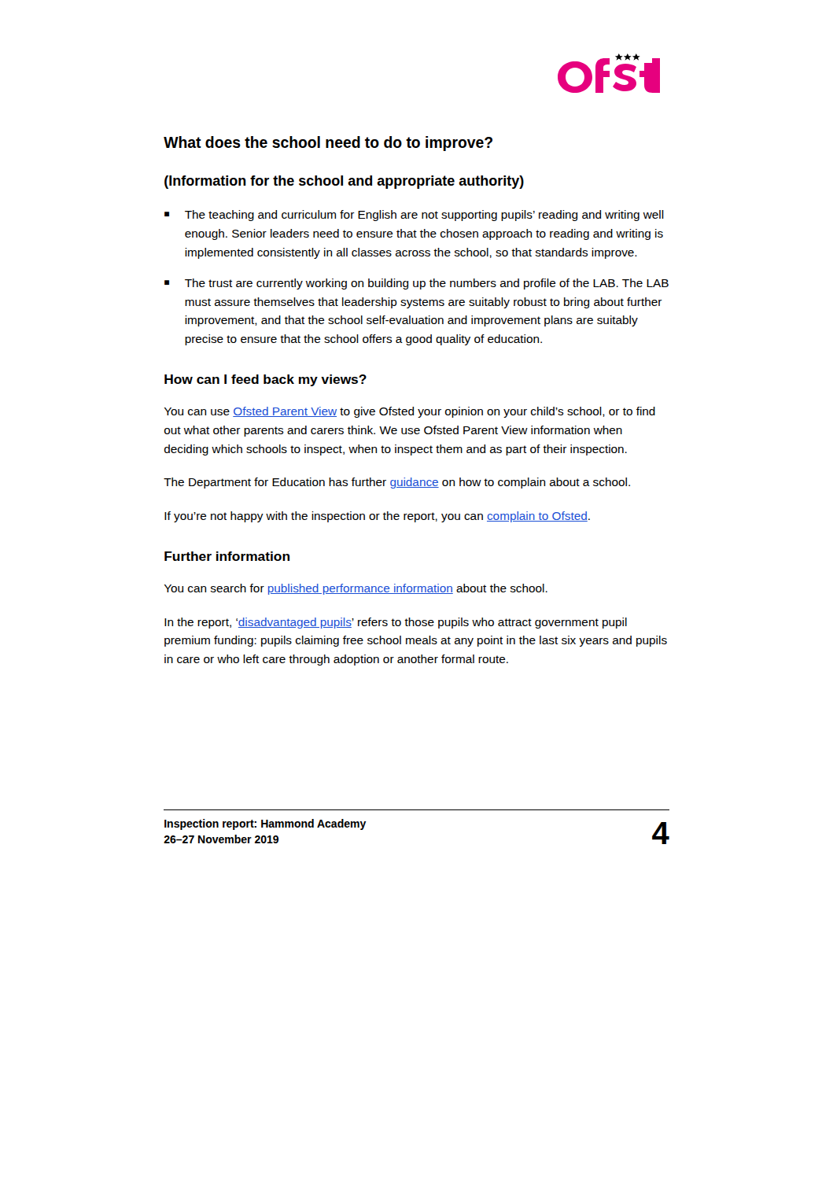What does the school need to do to improve?
(Information for the school and appropriate authority)
The teaching and curriculum for English are not supporting pupils’ reading and writing well enough. Senior leaders need to ensure that the chosen approach to reading and writing is implemented consistently in all classes across the school, so that standards improve.
The trust are currently working on building up the numbers and profile of the LAB. The LAB must assure themselves that leadership systems are suitably robust to bring about further improvement, and that the school self-evaluation and improvement plans are suitably precise to ensure that the school offers a good quality of education.
How can I feed back my views?
You can use Ofsted Parent View to give Ofsted your opinion on your child’s school, or to find out what other parents and carers think. We use Ofsted Parent View information when deciding which schools to inspect, when to inspect them and as part of their inspection.
The Department for Education has further guidance on how to complain about a school.
If you’re not happy with the inspection or the report, you can complain to Ofsted.
Further information
You can search for published performance information about the school.
In the report, ‘disadvantaged pupils’ refers to those pupils who attract government pupil premium funding: pupils claiming free school meals at any point in the last six years and pupils in care or who left care through adoption or another formal route.
Inspection report: Hammond Academy
26–27 November 2019
4